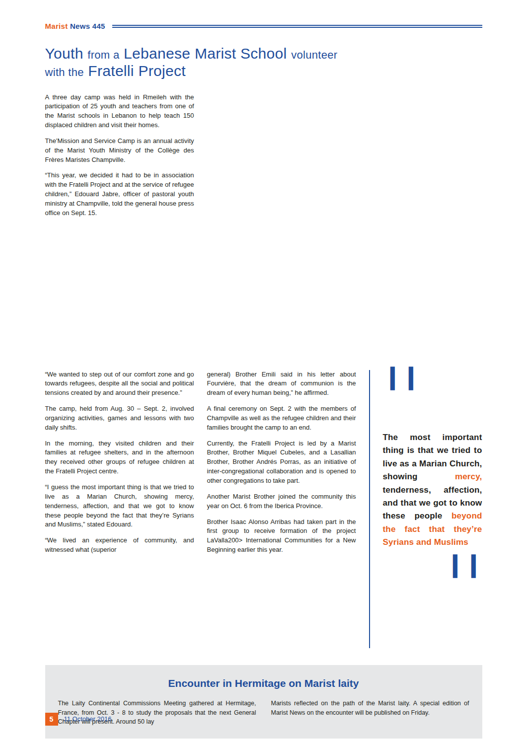Marist News 445
Youth from a Lebanese Marist School volunteer
with the Fratelli Project
A three day camp was held in Rmeileh with the participation of 25 youth and teachers from one of the Marist schools in Lebanon to help teach 150 displaced children and visit their homes.
The'Mission and Service Camp is an annual activity of the Marist Youth Ministry of the Collège des Frères Maristes Champville.
“This year, we decided it had to be in association with the Fratelli Project and at the service of refugee children,” Edouard Jabre, officer of pastoral youth ministry at Champville, told the general house press office on Sept. 15.
“We wanted to step out of our comfort zone and go towards refugees, despite all the social and political tensions created by and around their presence.”
The camp, held from Aug. 30 – Sept. 2, involved organizing activities, games and lessons with two daily shifts.
In the morning, they visited children and their families at refugee shelters, and in the afternoon they received other groups of refugee children at the Fratelli Project centre.
“I guess the most important thing is that we tried to live as a Marian Church, showing mercy, tenderness, affection, and that we got to know these people beyond the fact that they’re Syrians and Muslims,” stated Edouard.
“We lived an experience of community, and witnessed what (superior
general) Brother Emili said in his letter about Fourvière, that the dream of communion is the dream of every human being,” he affirmed.
A final ceremony on Sept. 2 with the members of Champville as well as the refugee children and their families brought the camp to an end.
Currently, the Fratelli Project is led by a Marist Brother, Brother Miquel Cubeles, and a Lasallian Brother, Brother Andrés Porras, as an initiative of inter-congregational collaboration and is opened to other congregations to take part.
Another Marist Brother joined the community this year on Oct. 6 from the Iberica Province.
Brother Isaac Alonso Arribas had taken part in the first group to receive formation of the project LaValla200> International Communities for a New Beginning earlier this year.
❙❙
The most important thing is that we tried to live as a Marian Church, showing mercy, tenderness, affection, and that we got to know these people beyond the fact that they’re Syrians and Muslims
❙❙
Encounter in Hermitage on Marist laity
The Laity Continental Commissions Meeting gathered at Hermitage, France, from Oct. 3 - 8 to study the proposals that the next General Chapter will present. Around 50 lay
Marists reflected on the path of the Marist laity. A special edition of Marist News on the encounter will be published on Friday.
5
11 October 2016